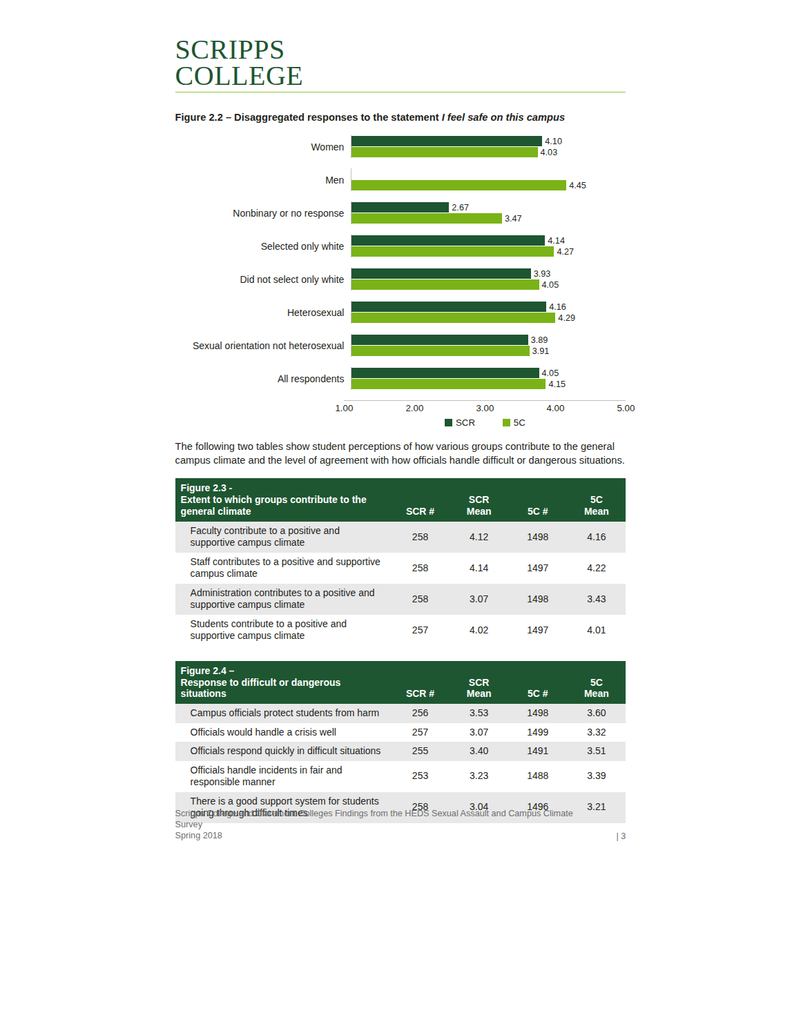SCRIPPSCOLLEGE
Figure 2.2 – Disaggregated responses to the statement I feel safe on this campus
Women
4.10
4.03
Men
4.45
Nonbinary or no response
2.67
3.47
Selected only white
4.14
4.27
Did not select only white
3.93
4.05
Heterosexual
4.16
4.29
Sexual orientation not heterosexual
3.89
3.91
All respondents
4.05
4.15
1.00 2.00 3.00 4.00 5.00
SCR 5C
The following two tables show student perceptions of how various groups contribute to the general campus climate and the level of agreement with how officials handle difficult or dangerous situations.
| Figure 2.3 - Extent to which groups contribute to the general climate | SCR # | SCR Mean | 5C # | 5C Mean |
| --- | --- | --- | --- | --- |
| Faculty contribute to a positive and supportive campus climate | 258 | 4.12 | 1498 | 4.16 |
| Staff contributes to a positive and supportive campus climate | 258 | 4.14 | 1497 | 4.22 |
| Administration contributes to a positive and supportive campus climate | 258 | 3.07 | 1498 | 3.43 |
| Students contribute to a positive and supportive campus climate | 257 | 4.02 | 1497 | 4.01 |
| Figure 2.4 – Response to difficult or dangerous situations | SCR # | SCR Mean | 5C # | 5C Mean |
| --- | --- | --- | --- | --- |
| Campus officials protect students from harm | 256 | 3.53 | 1498 | 3.60 |
| Officials would handle a crisis well | 257 | 3.07 | 1499 | 3.32 |
| Officials respond quickly in difficult situations | 255 | 3.40 | 1491 | 3.51 |
| Officials handle incidents in fair and responsible manner | 253 | 3.23 | 1488 | 3.39 |
| There is a good support system for students going through difficult times | 258 | 3.04 | 1496 | 3.21 |
Scripps College and Claremont Colleges Findings from the HEDS Sexual Assault and Campus Climate Survey
Spring 2018
| 3